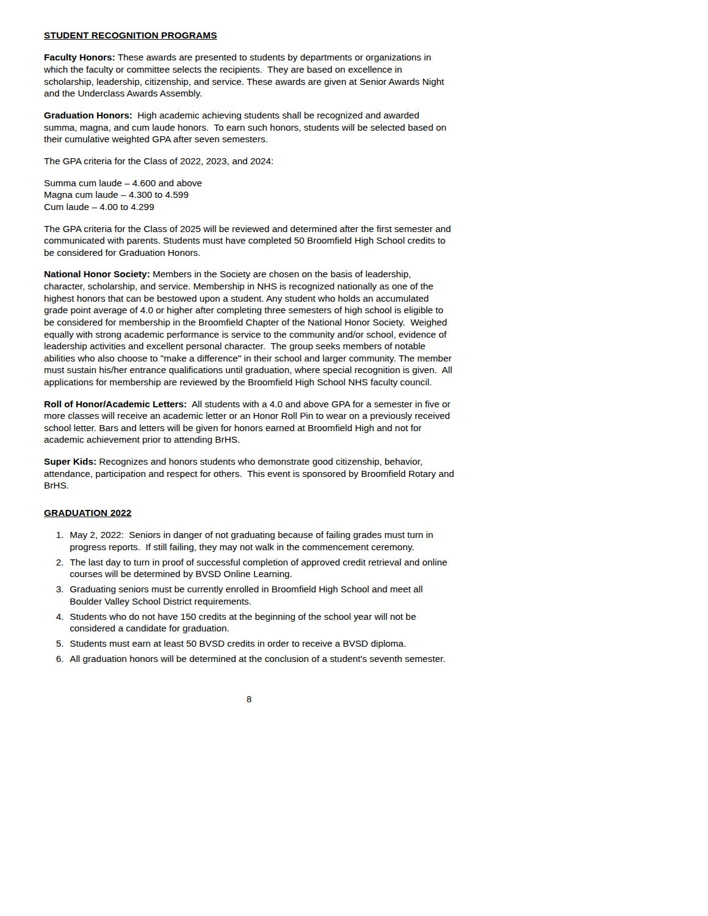STUDENT RECOGNITION PROGRAMS
Faculty Honors: These awards are presented to students by departments or organizations in which the faculty or committee selects the recipients. They are based on excellence in scholarship, leadership, citizenship, and service. These awards are given at Senior Awards Night and the Underclass Awards Assembly.
Graduation Honors: High academic achieving students shall be recognized and awarded summa, magna, and cum laude honors. To earn such honors, students will be selected based on their cumulative weighted GPA after seven semesters.
The GPA criteria for the Class of 2022, 2023, and 2024:
Summa cum laude – 4.600 and above
Magna cum laude – 4.300 to 4.599
Cum laude – 4.00 to 4.299
The GPA criteria for the Class of 2025 will be reviewed and determined after the first semester and communicated with parents. Students must have completed 50 Broomfield High School credits to be considered for Graduation Honors.
National Honor Society: Members in the Society are chosen on the basis of leadership, character, scholarship, and service. Membership in NHS is recognized nationally as one of the highest honors that can be bestowed upon a student. Any student who holds an accumulated grade point average of 4.0 or higher after completing three semesters of high school is eligible to be considered for membership in the Broomfield Chapter of the National Honor Society. Weighed equally with strong academic performance is service to the community and/or school, evidence of leadership activities and excellent personal character. The group seeks members of notable abilities who also choose to "make a difference" in their school and larger community. The member must sustain his/her entrance qualifications until graduation, where special recognition is given. All applications for membership are reviewed by the Broomfield High School NHS faculty council.
Roll of Honor/Academic Letters: All students with a 4.0 and above GPA for a semester in five or more classes will receive an academic letter or an Honor Roll Pin to wear on a previously received school letter. Bars and letters will be given for honors earned at Broomfield High and not for academic achievement prior to attending BrHS.
Super Kids: Recognizes and honors students who demonstrate good citizenship, behavior, attendance, participation and respect for others. This event is sponsored by Broomfield Rotary and BrHS.
GRADUATION 2022
May 2, 2022: Seniors in danger of not graduating because of failing grades must turn in progress reports. If still failing, they may not walk in the commencement ceremony.
The last day to turn in proof of successful completion of approved credit retrieval and online courses will be determined by BVSD Online Learning.
Graduating seniors must be currently enrolled in Broomfield High School and meet all Boulder Valley School District requirements.
Students who do not have 150 credits at the beginning of the school year will not be considered a candidate for graduation.
Students must earn at least 50 BVSD credits in order to receive a BVSD diploma.
All graduation honors will be determined at the conclusion of a student's seventh semester.
8